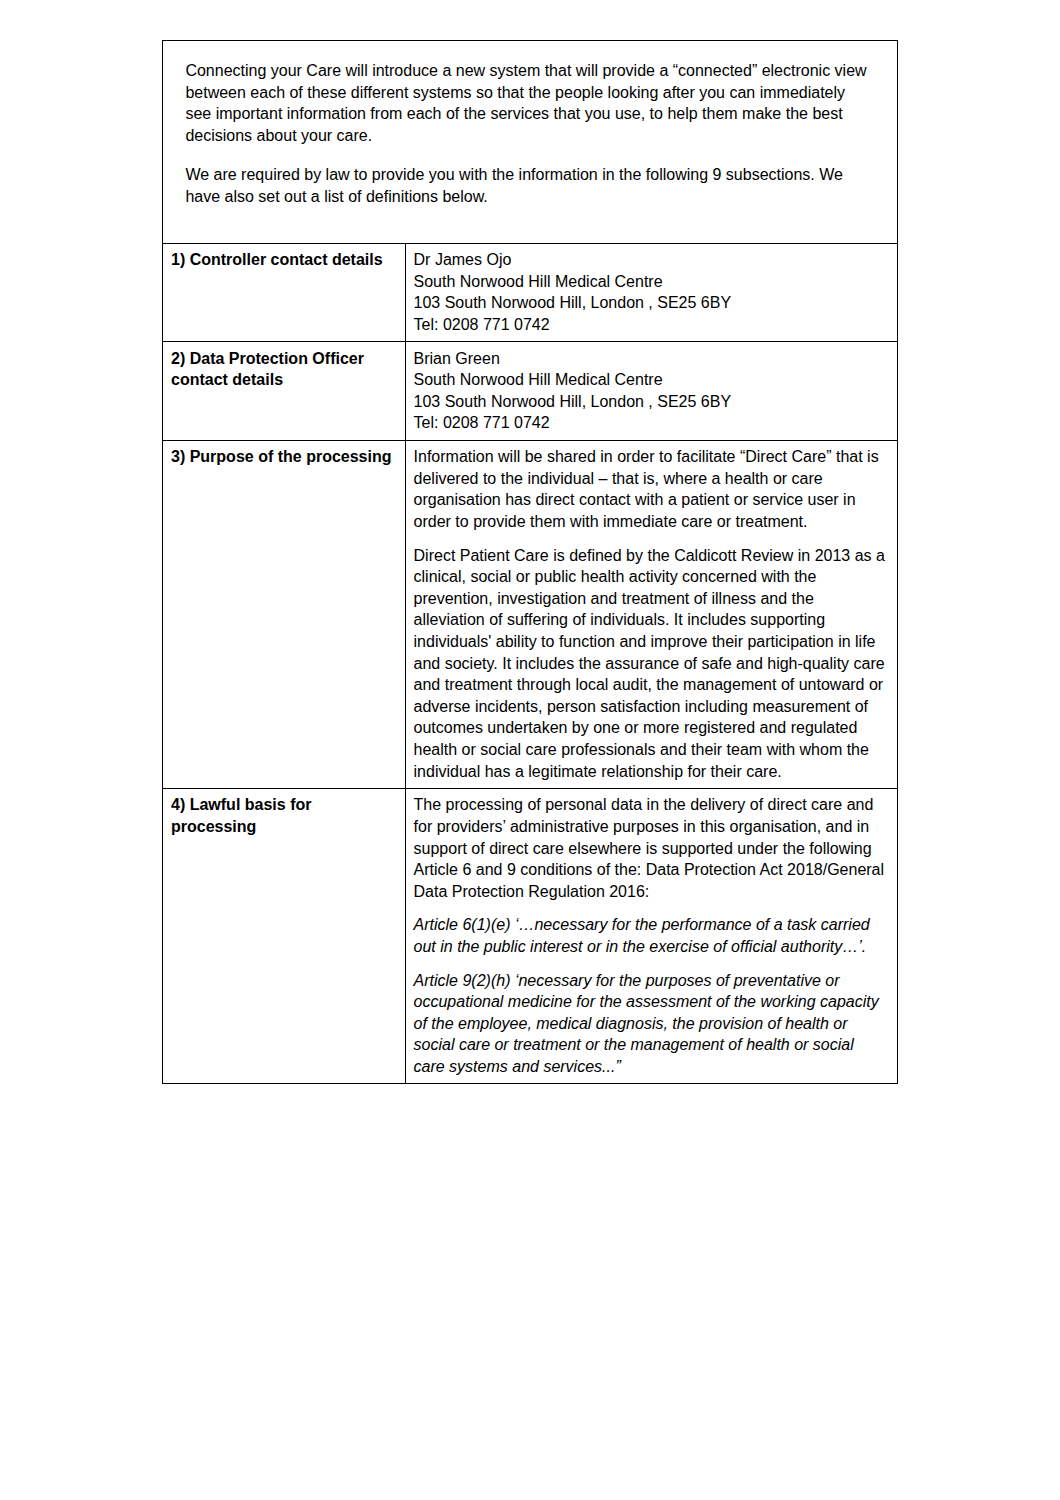Connecting your Care will introduce a new system that will provide a “connected” electronic view between each of these different systems so that the people looking after you can immediately see important information from each of the services that you use, to help them make the best decisions about your care.
We are required by law to provide you with the information in the following 9 subsections. We have also set out a list of definitions below.
| 1) Controller contact details | Dr James Ojo South Norwood Hill Medical Centre 103 South Norwood Hill, London , SE25 6BY Tel: 0208 771 0742 |
| 2) Data Protection Officer contact details | Brian Green South Norwood Hill Medical Centre 103 South Norwood Hill, London , SE25 6BY Tel: 0208 771 0742 |
| 3) Purpose of the processing | Information will be shared in order to facilitate “Direct Care” that is delivered to the individual – that is, where a health or care organisation has direct contact with a patient or service user in order to provide them with immediate care or treatment. Direct Patient Care is defined by the Caldicott Review in 2013 as a clinical, social or public health activity concerned with the prevention, investigation and treatment of illness and the alleviation of suffering of individuals. It includes supporting individuals' ability to function and improve their participation in life and society. It includes the assurance of safe and high-quality care and treatment through local audit, the management of untoward or adverse incidents, person satisfaction including measurement of outcomes undertaken by one or more registered and regulated health or social care professionals and their team with whom the individual has a legitimate relationship for their care. |
| 4) Lawful basis for processing | The processing of personal data in the delivery of direct care and for providers’ administrative purposes in this organisation, and in support of direct care elsewhere is supported under the following Article 6 and 9 conditions of the: Data Protection Act 2018/General Data Protection Regulation 2016: Article 6(1)(e) ‘…necessary for the performance of a task carried out in the public interest or in the exercise of official authority…’. Article 9(2)(h) ‘necessary for the purposes of preventative or occupational medicine for the assessment of the working capacity of the employee, medical diagnosis, the provision of health or social care or treatment or the management of health or social care systems and services...” |